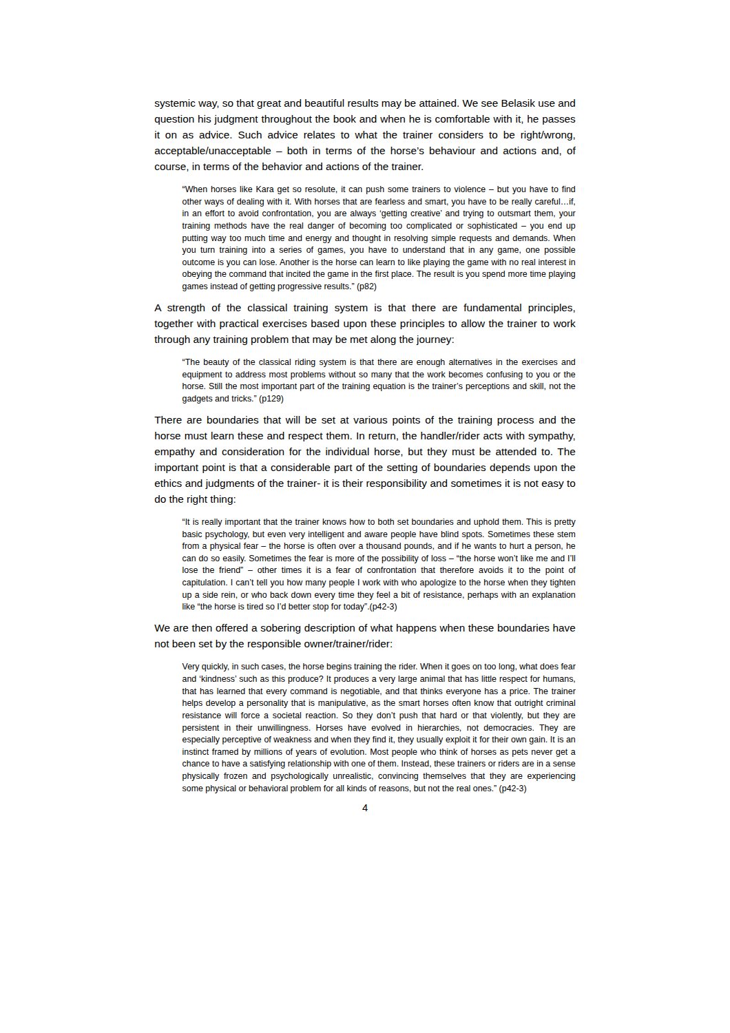systemic way, so that great and beautiful results may be attained. We see Belasik use and question his judgment throughout the book and when he is comfortable with it, he passes it on as advice. Such advice relates to what the trainer considers to be right/wrong, acceptable/unacceptable – both in terms of the horse’s behaviour and actions and, of course, in terms of the behavior and actions of the trainer.
“When horses like Kara get so resolute, it can push some trainers to violence – but you have to find other ways of dealing with it. With horses that are fearless and smart, you have to be really careful…if, in an effort to avoid confrontation, you are always ‘getting creative’ and trying to outsmart them, your training methods have the real danger of becoming too complicated or sophisticated – you end up putting way too much time and energy and thought in resolving simple requests and demands. When you turn training into a series of games, you have to understand that in any game, one possible outcome is you can lose. Another is the horse can learn to like playing the game with no real interest in obeying the command that incited the game in the first place. The result is you spend more time playing games instead of getting progressive results.” (p82)
A strength of the classical training system is that there are fundamental principles, together with practical exercises based upon these principles to allow the trainer to work through any training problem that may be met along the journey:
“The beauty of the classical riding system is that there are enough alternatives in the exercises and equipment to address most problems without so many that the work becomes confusing to you or the horse. Still the most important part of the training equation is the trainer’s perceptions and skill, not the gadgets and tricks.” (p129)
There are boundaries that will be set at various points of the training process and the horse must learn these and respect them. In return, the handler/rider acts with sympathy, empathy and consideration for the individual horse, but they must be attended to. The important point is that a considerable part of the setting of boundaries depends upon the ethics and judgments of the trainer- it is their responsibility and sometimes it is not easy to do the right thing:
“It is really important that the trainer knows how to both set boundaries and uphold them. This is pretty basic psychology, but even very intelligent and aware people have blind spots. Sometimes these stem from a physical fear – the horse is often over a thousand pounds, and if he wants to hurt a person, he can do so easily. Sometimes the fear is more of the possibility of loss – “the horse won’t like me and I’ll lose the friend” – other times it is a fear of confrontation that therefore avoids it to the point of capitulation. I can’t tell you how many people I work with who apologize to the horse when they tighten up a side rein, or who back down every time they feel a bit of resistance, perhaps with an explanation like “the horse is tired so I’d better stop for today”.(p42-3)
We are then offered a sobering description of what happens when these boundaries have not been set by the responsible owner/trainer/rider:
Very quickly, in such cases, the horse begins training the rider. When it goes on too long, what does fear and ‘kindness’ such as this produce? It produces a very large animal that has little respect for humans, that has learned that every command is negotiable, and that thinks everyone has a price. The trainer helps develop a personality that is manipulative, as the smart horses often know that outright criminal resistance will force a societal reaction. So they don’t push that hard or that violently, but they are persistent in their unwillingness. Horses have evolved in hierarchies, not democracies. They are especially perceptive of weakness and when they find it, they usually exploit it for their own gain. It is an instinct framed by millions of years of evolution. Most people who think of horses as pets never get a chance to have a satisfying relationship with one of them. Instead, these trainers or riders are in a sense physically frozen and psychologically unrealistic, convincing themselves that they are experiencing some physical or behavioral problem for all kinds of reasons, but not the real ones.” (p42-3)
4